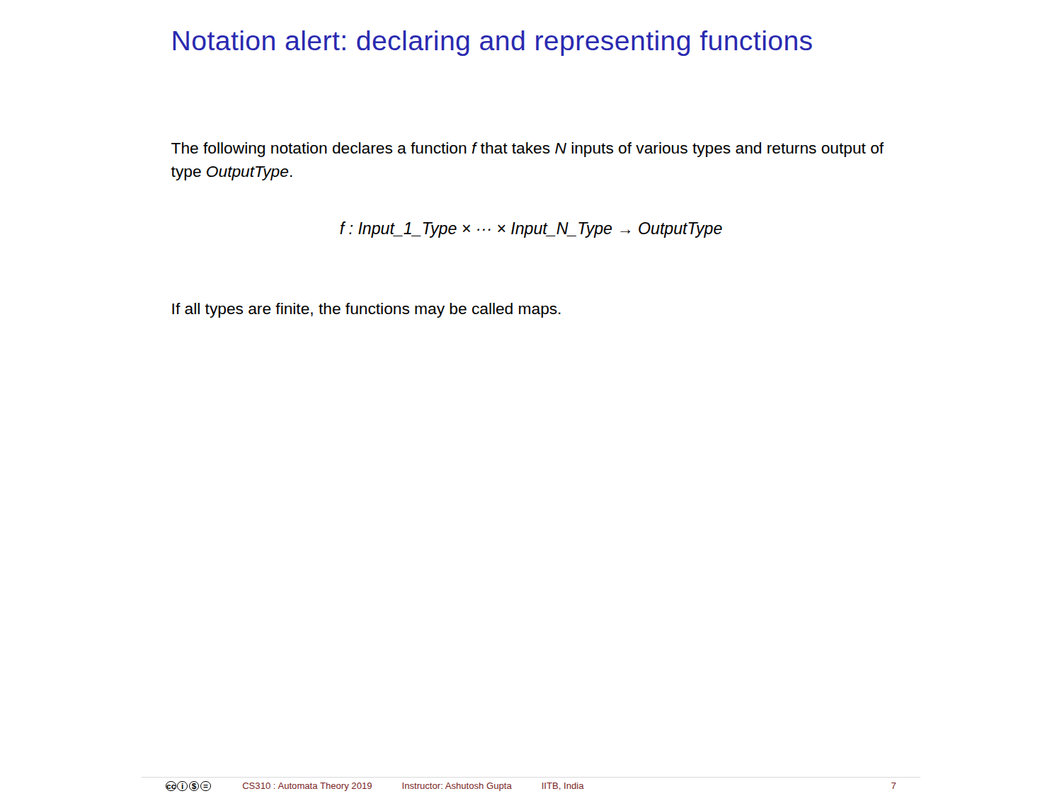Notation alert: declaring and representing functions
The following notation declares a function f that takes N inputs of various types and returns output of type OutputType.
f : Input_1_Type × ··· × Input_N_Type → OutputType
If all types are finite, the functions may be called maps.
cc i$= CS310 : Automata Theory 2019 Instructor: Ashutosh Gupta IITB, India 7